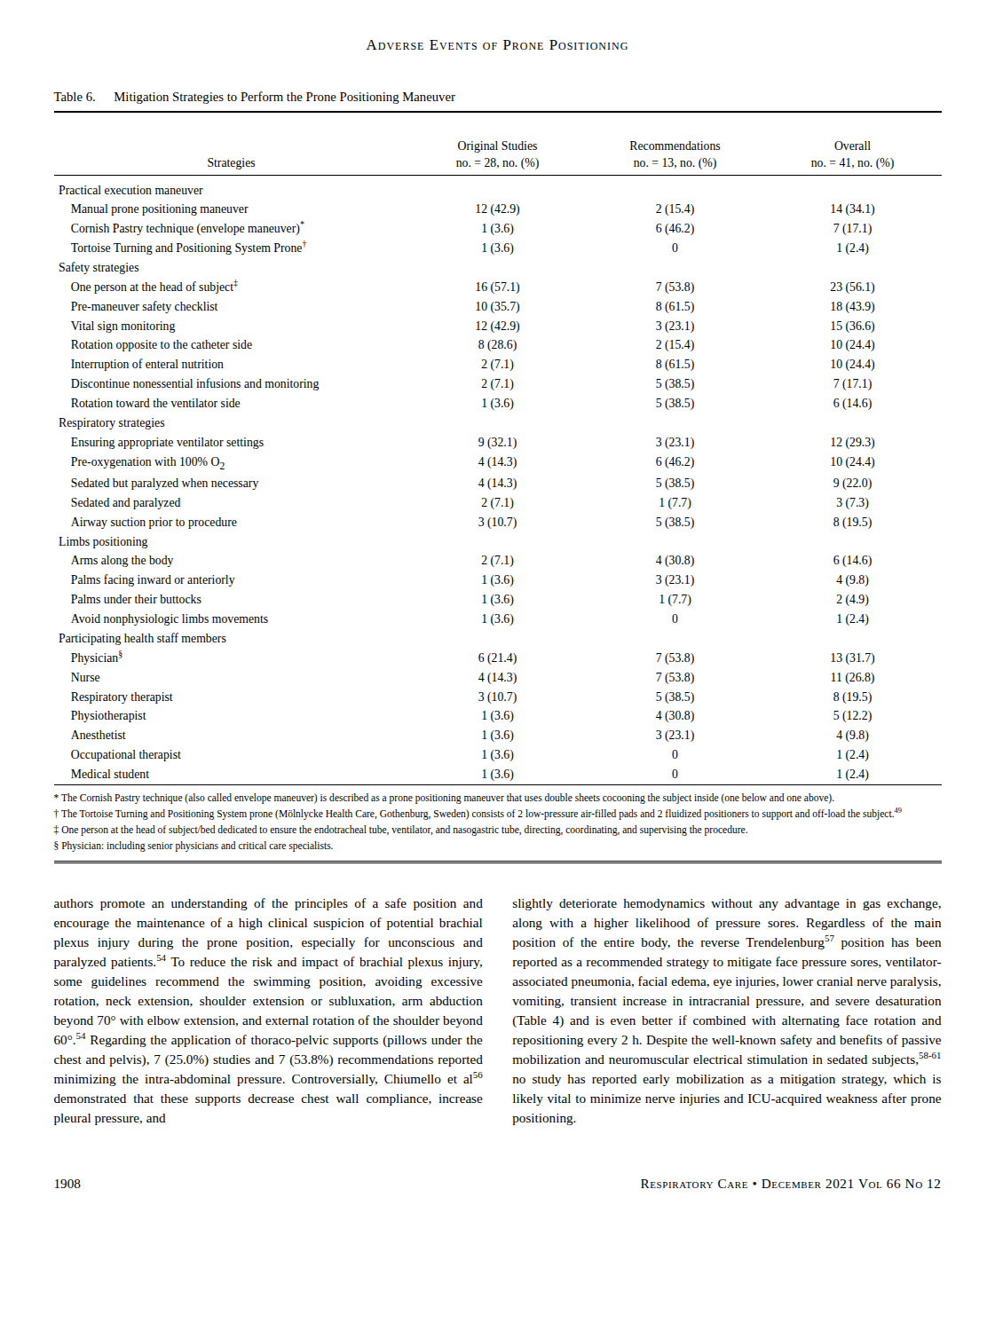Adverse Events of Prone Positioning
Table 6. Mitigation Strategies to Perform the Prone Positioning Maneuver
| Strategies | Original Studies no. = 28, no. (%) | Recommendations no. = 13, no. (%) | Overall no. = 41, no. (%) |
| --- | --- | --- | --- |
| Practical execution maneuver | | | |
| Manual prone positioning maneuver | 12 (42.9) | 2 (15.4) | 14 (34.1) |
| Cornish Pastry technique (envelope maneuver) * | 1 (3.6) | 6 (46.2) | 7 (17.1) |
| Tortoise Turning and Positioning System Prone † | 1 (3.6) | 0 | 1 (2.4) |
| Safety strategies | | | |
| One person at the head of subject ‡ | 16 (57.1) | 7 (53.8) | 23 (56.1) |
| Pre-maneuver safety checklist | 10 (35.7) | 8 (61.5) | 18 (43.9) |
| Vital sign monitoring | 12 (42.9) | 3 (23.1) | 15 (36.6) |
| Rotation opposite to the catheter side | 8 (28.6) | 2 (15.4) | 10 (24.4) |
| Interruption of enteral nutrition | 2 (7.1) | 8 (61.5) | 10 (24.4) |
| Discontinue nonessential infusions and monitoring | 2 (7.1) | 5 (38.5) | 7 (17.1) |
| Rotation toward the ventilator side | 1 (3.6) | 5 (38.5) | 6 (14.6) |
| Respiratory strategies | | | |
| Ensuring appropriate ventilator settings | 9 (32.1) | 3 (23.1) | 12 (29.3) |
| Pre-oxygenation with 100% O 2 | 4 (14.3) | 6 (46.2) | 10 (24.4) |
| Sedated but paralyzed when necessary | 4 (14.3) | 5 (38.5) | 9 (22.0) |
| Sedated and paralyzed | 2 (7.1) | 1 (7.7) | 3 (7.3) |
| Airway suction prior to procedure | 3 (10.7) | 5 (38.5) | 8 (19.5) |
| Limbs positioning | | | |
| Arms along the body | 2 (7.1) | 4 (30.8) | 6 (14.6) |
| Palms facing inward or anteriorly | 1 (3.6) | 3 (23.1) | 4 (9.8) |
| Palms under their buttocks | 1 (3.6) | 1 (7.7) | 2 (4.9) |
| Avoid nonphysiologic limbs movements | 1 (3.6) | 0 | 1 (2.4) |
| Participating health staff members | | | |
| Physician § | 6 (21.4) | 7 (53.8) | 13 (31.7) |
| Nurse | 4 (14.3) | 7 (53.8) | 11 (26.8) |
| Respiratory therapist | 3 (10.7) | 5 (38.5) | 8 (19.5) |
| Physiotherapist | 1 (3.6) | 4 (30.8) | 5 (12.2) |
| Anesthetist | 1 (3.6) | 3 (23.1) | 4 (9.8) |
| Occupational therapist | 1 (3.6) | 0 | 1 (2.4) |
| Medical student | 1 (3.6) | 0 | 1 (2.4) |
* The Cornish Pastry technique (also called envelope maneuver) is described as a prone positioning maneuver that uses double sheets cocooning the subject inside (one below and one above).
† The Tortoise Turning and Positioning System prone (Mölnlycke Health Care, Gothenburg, Sweden) consists of 2 low-pressure air-filled pads and 2 fluidized positioners to support and off-load the subject.49
‡ One person at the head of subject/bed dedicated to ensure the endotracheal tube, ventilator, and nasogastric tube, directing, coordinating, and supervising the procedure.
§ Physician: including senior physicians and critical care specialists.
authors promote an understanding of the principles of a safe position and encourage the maintenance of a high clinical suspicion of potential brachial plexus injury during the prone position, especially for unconscious and paralyzed patients.54 To reduce the risk and impact of brachial plexus injury, some guidelines recommend the swimming position, avoiding excessive rotation, neck extension, shoulder extension or subluxation, arm abduction beyond 70° with elbow extension, and external rotation of the shoulder beyond 60°.54 Regarding the application of thoraco-pelvic supports (pillows under the chest and pelvis), 7 (25.0%) studies and 7 (53.8%) recommendations reported minimizing the intra-abdominal pressure. Controversially, Chiumello et al56 demonstrated that these supports decrease chest wall compliance, increase pleural pressure, and
slightly deteriorate hemodynamics without any advantage in gas exchange, along with a higher likelihood of pressure sores. Regardless of the main position of the entire body, the reverse Trendelenburg57 position has been reported as a recommended strategy to mitigate face pressure sores, ventilator-associated pneumonia, facial edema, eye injuries, lower cranial nerve paralysis, vomiting, transient increase in intracranial pressure, and severe desaturation (Table 4) and is even better if combined with alternating face rotation and repositioning every 2 h. Despite the well-known safety and benefits of passive mobilization and neuromuscular electrical stimulation in sedated subjects,58-61 no study has reported early mobilization as a mitigation strategy, which is likely vital to minimize nerve injuries and ICU-acquired weakness after prone positioning.
1908
Respiratory Care • December 2021 Vol 66 No 12